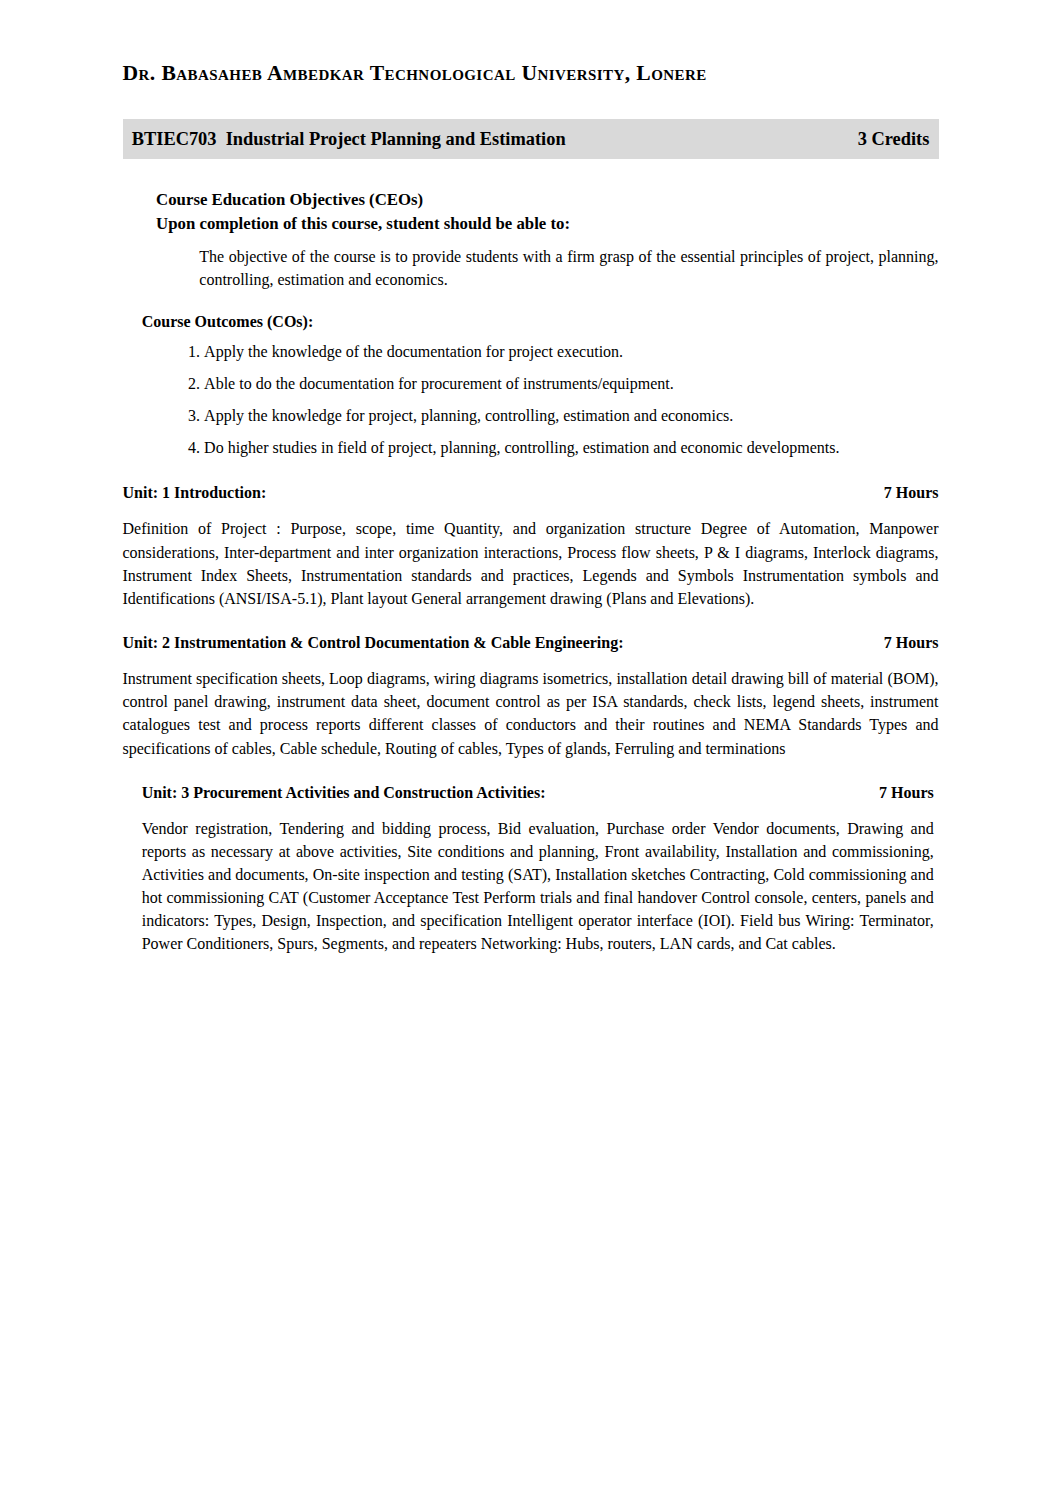Dr. Babasaheb Ambedkar Technological University, Lonere
BTIEC703 Industrial Project Planning and Estimation 3 Credits
Course Education Objectives (CEOs)
Upon completion of this course, student should be able to:
The objective of the course is to provide students with a firm grasp of the essential principles of project, planning, controlling, estimation and economics.
Course Outcomes (COs):
Apply the knowledge of the documentation for project execution.
Able to do the documentation for procurement of instruments/equipment.
Apply the knowledge for project, planning, controlling, estimation and economics.
Do higher studies in field of project, planning, controlling, estimation and economic developments.
Unit: 1 Introduction: 7 Hours
Definition of Project : Purpose, scope, time Quantity, and organization structure Degree of Automation, Manpower considerations, Inter-department and inter organization interactions, Process flow sheets, P & I diagrams, Interlock diagrams, Instrument Index Sheets, Instrumentation standards and practices, Legends and Symbols Instrumentation symbols and Identifications (ANSI/ISA-5.1), Plant layout General arrangement drawing (Plans and Elevations).
Unit: 2 Instrumentation & Control Documentation & Cable Engineering: 7 Hours
Instrument specification sheets, Loop diagrams, wiring diagrams isometrics, installation detail drawing bill of material (BOM), control panel drawing, instrument data sheet, document control as per ISA standards, check lists, legend sheets, instrument catalogues test and process reports different classes of conductors and their routines and NEMA Standards Types and specifications of cables, Cable schedule, Routing of cables, Types of glands, Ferruling and terminations
Unit: 3 Procurement Activities and Construction Activities: 7 Hours
Vendor registration, Tendering and bidding process, Bid evaluation, Purchase order Vendor documents, Drawing and reports as necessary at above activities, Site conditions and planning, Front availability, Installation and commissioning, Activities and documents, On-site inspection and testing (SAT), Installation sketches Contracting, Cold commissioning and hot commissioning CAT (Customer Acceptance Test Perform trials and final handover Control console, centers, panels and indicators: Types, Design, Inspection, and specification Intelligent operator interface (IOI). Field bus Wiring: Terminator, Power Conditioners, Spurs, Segments, and repeaters Networking: Hubs, routers, LAN cards, and Cat cables.